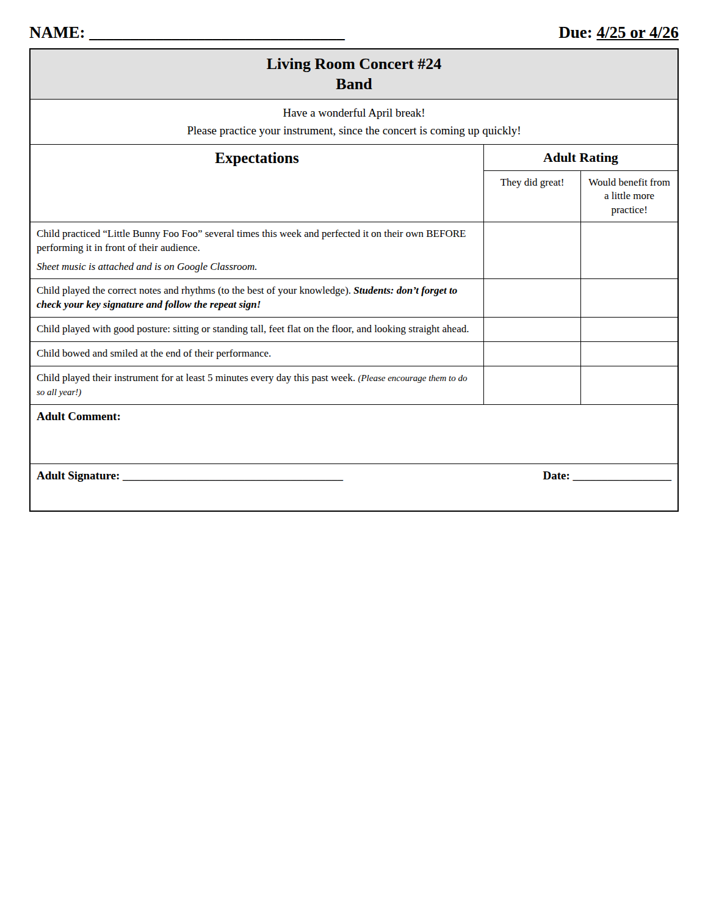NAME: _______________________________ Due: 4/25 or 4/26
| Living Room Concert #24 Band |
| Have a wonderful April break! Please practice your instrument, since the concert is coming up quickly! |
| Expectations | Adult Rating |
| They did great! | Would benefit from a little more practice! |
| Child practiced “Little Bunny Foo Foo” several times this week and perfected it on their own BEFORE performing it in front of their audience. Sheet music is attached and is on Google Classroom. | | |
| Child played the correct notes and rhythms (to the best of your knowledge). Students: don’t forget to check your key signature and follow the repeat sign! | | |
| Child played with good posture: sitting or standing tall, feet flat on the floor, and looking straight ahead. | | |
| Child bowed and smiled at the end of their performance. | | |
| Child played their instrument for at least 5 minutes every day this past week. (Please encourage them to do so all year!) | | |
| Adult Comment: |
| Adult Signature: ______________________________________ Date: _________________ |